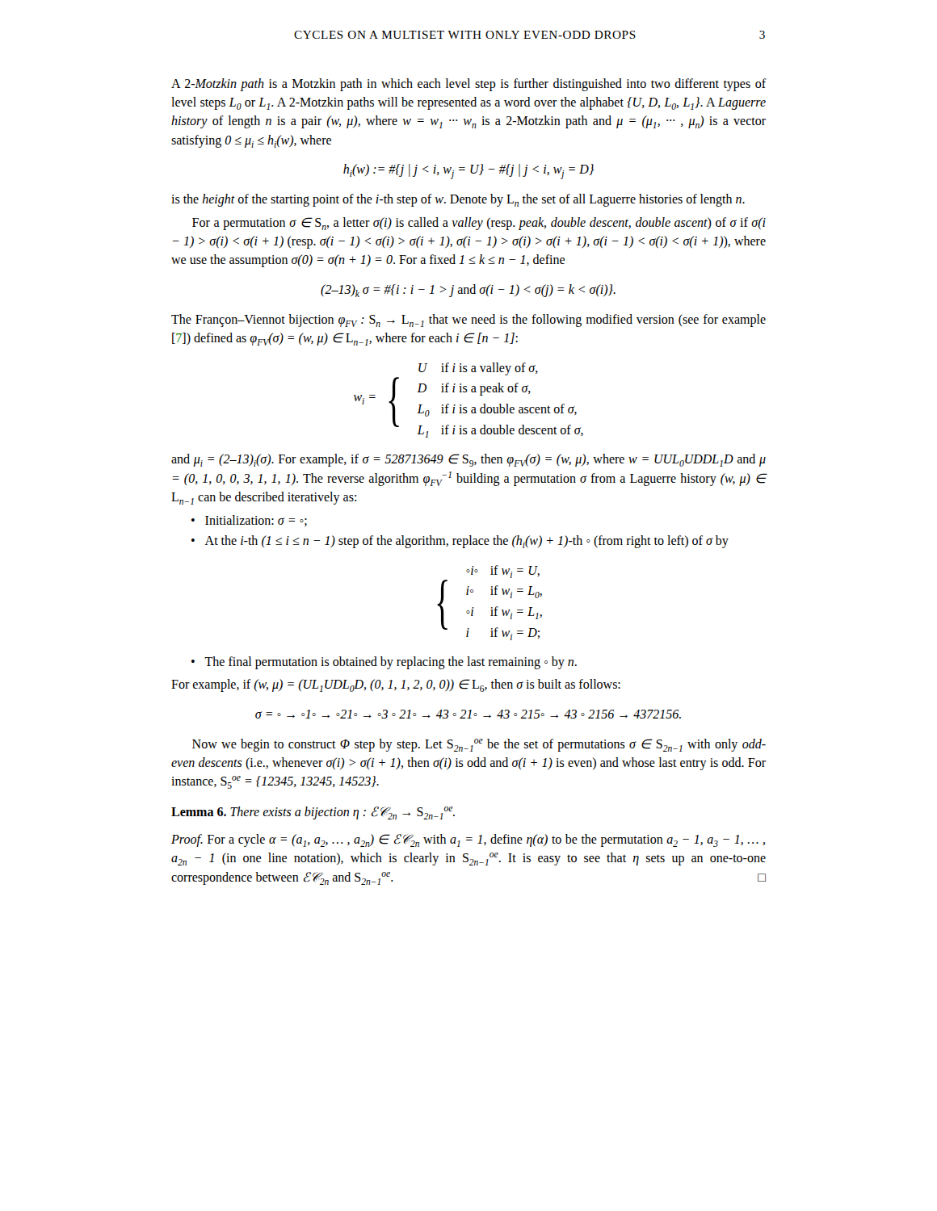CYCLES ON A MULTISET WITH ONLY EVEN-ODD DROPS 3
A 2-Motzkin path is a Motzkin path in which each level step is further distinguished into two different types of level steps L0 or L1. A 2-Motzkin paths will be represented as a word over the alphabet {U, D, L0, L1}. A Laguerre history of length n is a pair (w, μ), where w = w1 ··· wn is a 2-Motzkin path and μ = (μ1, ··· , μn) is a vector satisfying 0 ≤ μi ≤ hi(w), where
hi(w) := #{j | j < i, wj = U} − #{j | j < i, wj = D}
is the height of the starting point of the i-th step of w. Denote by Ln the set of all Laguerre histories of length n.
For a permutation σ ∈ Sn, a letter σ(i) is called a valley (resp. peak, double descent, double ascent) of σ if σ(i − 1) > σ(i) < σ(i + 1) (resp. σ(i − 1) < σ(i) > σ(i + 1), σ(i − 1) > σ(i) > σ(i + 1), σ(i − 1) < σ(i) < σ(i + 1)), where we use the assumption σ(0) = σ(n + 1) = 0. For a fixed 1 ≤ k ≤ n − 1, define
(2–13)k σ = #{i : i − 1 > j and σ(i − 1) < σ(j) = k < σ(i)}.
The Françon–Viennot bijection φFV : Sn → Ln−1 that we need is the following modified version (see for example [7]) defined as φFV(σ) = (w, μ) ∈ Ln−1, where for each i ∈ [n − 1]:
wi = { Uif i is a valley of σ, Dif i is a peak of σ, L0 if i is a double ascent of σ, L1 if i is a double descent of σ,
and μi = (2–13)i(σ). For example, if σ = 528713649 ∈ S9, then φFV(σ) = (w, μ), where w = UUL0UDDL1D and μ = (0, 1, 0, 0, 3, 1, 1, 1). The reverse algorithm φFV−1 building a permutation σ from a Laguerre history (w, μ) ∈ Ln−1 can be described iteratively as:
Initialization: σ = ◦;
At the i-th (1 ≤ i ≤ n − 1) step of the algorithm, replace the (hi(w) + 1)-th ◦ (from right to left) of σ by
{ ◦i◦if wi = U, i◦if wi = L0, ◦i if wi = L1, iif wi = D;
The final permutation is obtained by replacing the last remaining ◦ by n.
For example, if (w, μ) = (UL1UDL0D, (0, 1, 1, 2, 0, 0)) ∈ L6, then σ is built as follows:
σ = ◦ → ◦1◦ → ◦21◦ → ◦3 ◦ 21◦ → 43 ◦ 21◦ → 43 ◦ 215◦ → 43 ◦ 2156 → 4372156.
Now we begin to construct Φ step by step. Let S2n−1oe be the set of permutations σ ∈ S2n−1 with only odd-even descents (i.e., whenever σ(i) > σ(i + 1), then σ(i) is odd and σ(i + 1) is even) and whose last entry is odd. For instance, S5oe = {12345, 13245, 14523}.
Lemma 6. There exists a bijection η : ℰ𝒞2n → S2n−1oe.
Proof. For a cycle α = (a1, a2, … , a2n) ∈ ℰ𝒞2n with a1 = 1, define η(α) to be the permutation a2 − 1, a3 − 1, … , a2n − 1 (in one line notation), which is clearly in S2n−1oe. It is easy to see that η sets up an one-to-one correspondence between ℰ𝒞2n and S2n−1oe. □